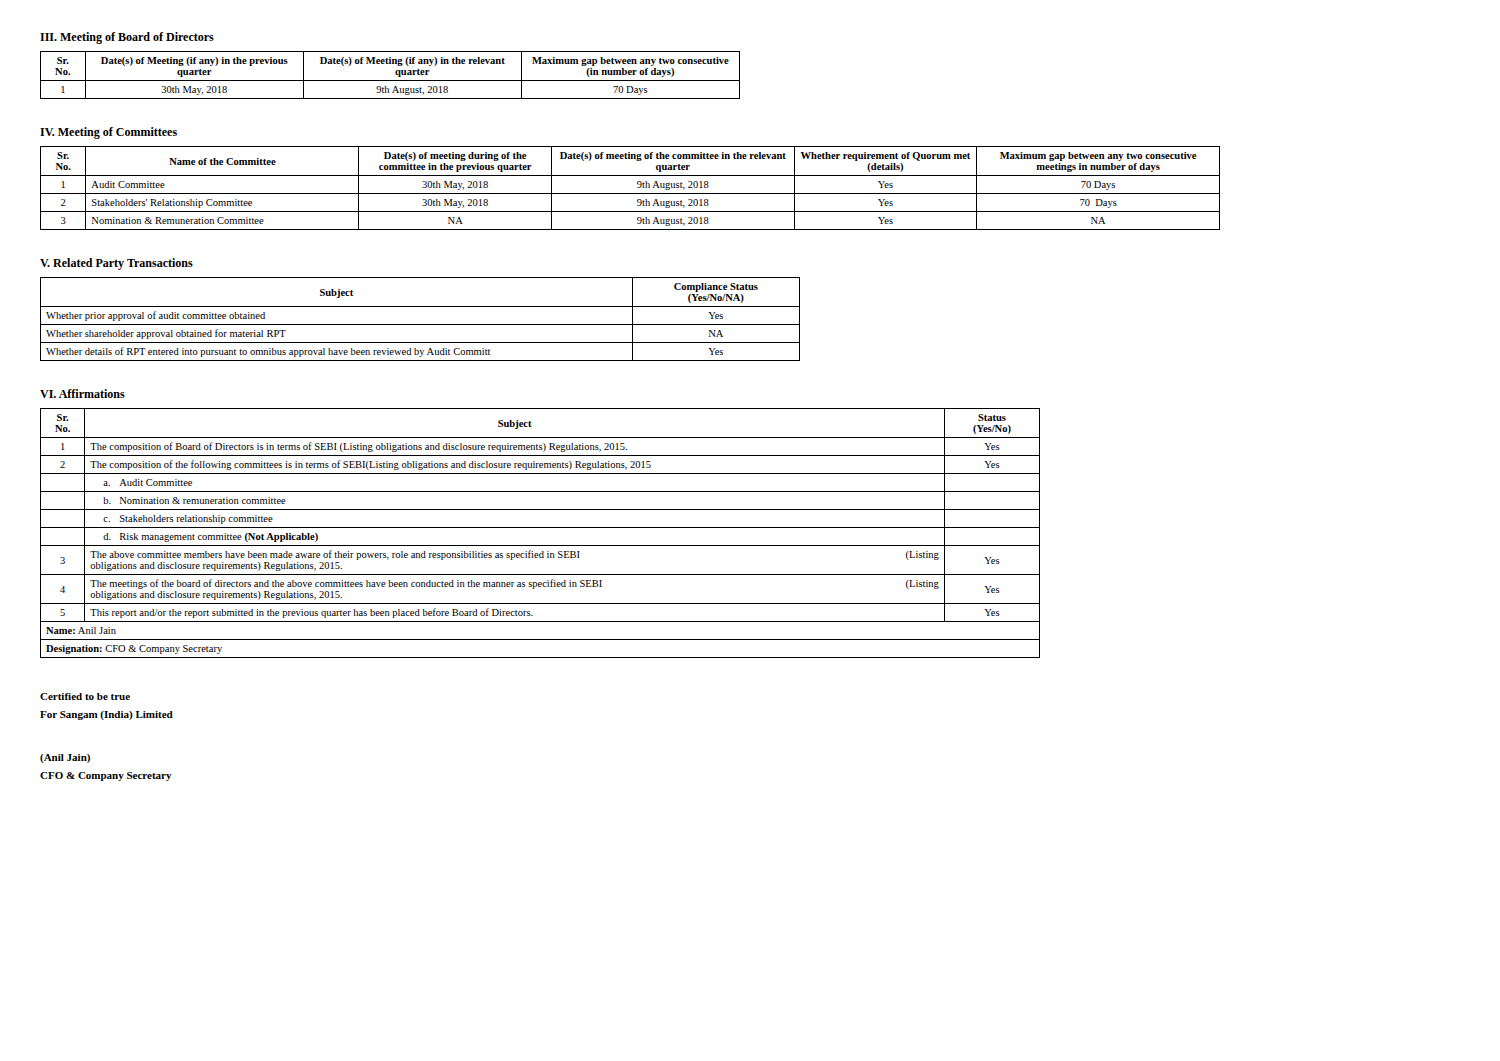III. Meeting of Board of Directors
| Sr. No. | Date(s) of Meeting (if any) in the previous quarter | Date(s) of Meeting (if any) in the relevant quarter | Maximum gap between any two consecutive (in number of days) |
| --- | --- | --- | --- |
| 1 | 30th May, 2018 | 9th August, 2018 | 70 Days |
IV. Meeting of Committees
| Sr. No. | Name of the Committee | Date(s) of meeting during of the committee in the previous quarter | Date(s) of meeting of the committee in the relevant quarter | Whether requirement of Quorum met (details) | Maximum gap between any two consecutive meetings in number of days |
| --- | --- | --- | --- | --- | --- |
| 1 | Audit Committee | 30th May, 2018 | 9th August, 2018 | Yes | 70 Days |
| 2 | Stakeholders' Relationship Committee | 30th May, 2018 | 9th August, 2018 | Yes | 70 Days |
| 3 | Nomination & Remuneration Committee | NA | 9th August, 2018 | Yes | NA |
V. Related Party Transactions
| Subject | Compliance Status (Yes/No/NA) |
| --- | --- |
| Whether prior approval of audit committee obtained | Yes |
| Whether shareholder approval obtained for material RPT | NA |
| Whether details of RPT entered into pursuant to omnibus approval have been reviewed by Audit Committ | Yes |
VI. Affirmations
| Sr. No. | Subject | Status (Yes/No) |
| --- | --- | --- |
| 1 | The composition of Board of Directors is in terms of SEBI (Listing obligations and disclosure requirements) Regulations, 2015. | Yes |
| 2 | The composition of the following committees is in terms of SEBI(Listing obligations and disclosure requirements) Regulations, 2015 | Yes |
| | a. Audit Committee | |
| | b. Nomination & remuneration committee | |
| | c. Stakeholders relationship committee | |
| | d. Risk management committee (Not Applicable) | |
| 3 | The above committee members have been made aware of their powers, role and responsibilities as specified in SEBI (Listing obligations and disclosure requirements) Regulations, 2015. | Yes |
| 4 | The meetings of the board of directors and the above committees have been conducted in the manner as specified in SEBI (Listing obligations and disclosure requirements) Regulations, 2015. | Yes |
| 5 | This report and/or the report submitted in the previous quarter has been placed before Board of Directors. | Yes |
| Name: Anil Jain |
| Designation: CFO & Company Secretary |
Certified to be true
For Sangam (India) Limited
(Anil Jain)
CFO & Company Secretary